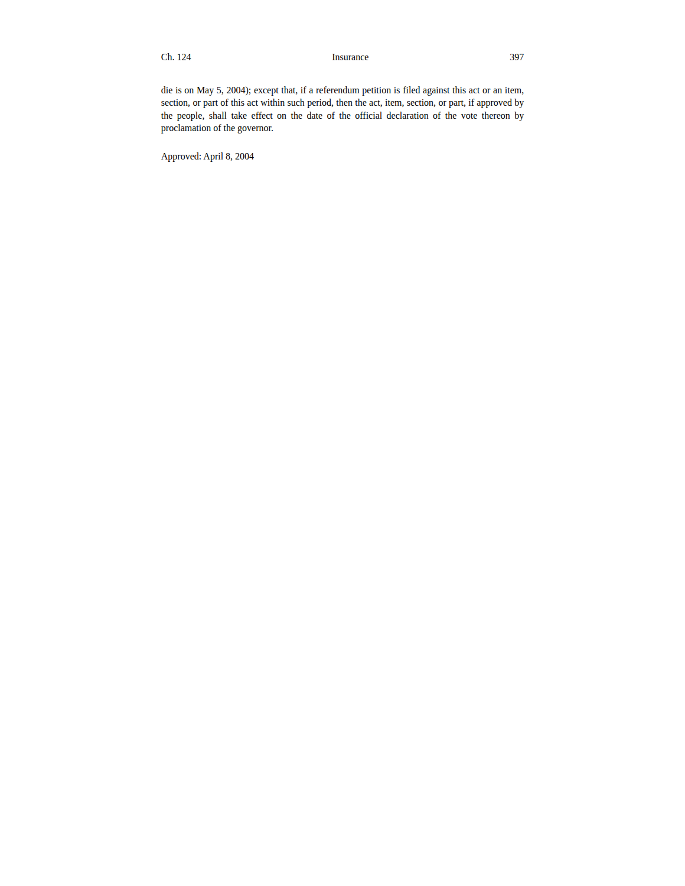Ch. 124 Insurance 397
die is on May 5, 2004); except that, if a referendum petition is filed against this act or an item, section, or part of this act within such period, then the act, item, section, or part, if approved by the people, shall take effect on the date of the official declaration of the vote thereon by proclamation of the governor.
Approved: April 8, 2004